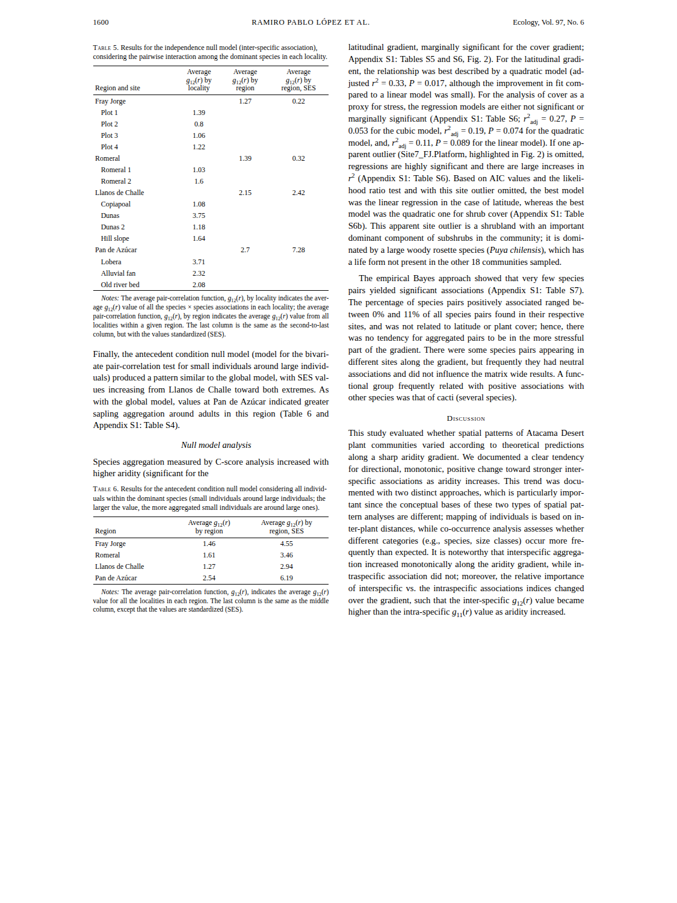1600 Ramiro Pablo López et al. Ecology, Vol. 97, No. 6
Table 5. Results for the independence null model (inter-specific association), considering the pairwise interaction among the dominant species in each locality.
| Region and site | Average g 12 ( r ) by locality | Average g 12 ( r ) by region | Average g 12 ( r ) by region, SES |
| --- | --- | --- | --- |
| Fray Jorge | | 1.27 | 0.22 |
| Plot 1 | 1.39 | | |
| Plot 2 | 0.8 | | |
| Plot 3 | 1.06 | | |
| Plot 4 | 1.22 | | |
| Romeral | | 1.39 | 0.32 |
| Romeral 1 | 1.03 | | |
| Romeral 2 | 1.6 | | |
| Llanos de Challe | | 2.15 | 2.42 |
| Copiapoal | 1.08 | | |
| Dunas | 3.75 | | |
| Dunas 2 | 1.18 | | |
| Hill slope | 1.64 | | |
| Pan de Azúcar | | 2.7 | 7.28 |
| Lobera | 3.71 | | |
| Alluvial fan | 2.32 | | |
| Old river bed | 2.08 | | |
Notes: The average pair-correlation function, g12(r), by locality indicates the average g12(r) value of all the species × species associations in each locality; the average pair-correlation function, g12(r), by region indicates the average g12(r) value from all localities within a given region. The last column is the same as the second-to-last column, but with the values standardized (SES).
Finally, the antecedent condition null model (model for the bivariate pair-correlation test for small individuals around large individuals) produced a pattern similar to the global model, with SES values increasing from Llanos de Challe toward both extremes. As with the global model, values at Pan de Azúcar indicated greater sapling aggregation around adults in this region (Table 6 and Appendix S1: Table S4).
Null model analysis
Species aggregation measured by C-score analysis increased with higher aridity (significant for the
Table 6. Results for the antecedent condition null model considering all individuals within the dominant species (small individuals around large individuals; the larger the value, the more aggregated small individuals are around large ones).
| Region | Average g 12 ( r ) by region | Average g 12 ( r ) by region, SES |
| --- | --- | --- |
| Fray Jorge | 1.46 | 4.55 |
| Romeral | 1.61 | 3.46 |
| Llanos de Challe | 1.27 | 2.94 |
| Pan de Azúcar | 2.54 | 6.19 |
Notes: The average pair-correlation function, g12(r), indicates the average g12(r) value for all the localities in each region. The last column is the same as the middle column, except that the values are standardized (SES).
latitudinal gradient, marginally significant for the cover gradient; Appendix S1: Tables S5 and S6, Fig. 2). For the latitudinal gradient, the relationship was best described by a quadratic model (adjusted r2 = 0.33, P = 0.017, although the improvement in fit compared to a linear model was small). For the analysis of cover as a proxy for stress, the regression models are either not significant or marginally significant (Appendix S1: Table S6; r2adj = 0.27, P = 0.053 for the cubic model, r2adj = 0.19, P = 0.074 for the quadratic model, and, r2adj = 0.11, P = 0.089 for the linear model). If one apparent outlier (Site7_FJ.Platform, highlighted in Fig. 2) is omitted, regressions are highly significant and there are large increases in r2 (Appendix S1: Table S6). Based on AIC values and the likelihood ratio test and with this site outlier omitted, the best model was the linear regression in the case of latitude, whereas the best model was the quadratic one for shrub cover (Appendix S1: Table S6b). This apparent site outlier is a shrubland with an important dominant component of subshrubs in the community; it is dominated by a large woody rosette species (Puya chilensis), which has a life form not present in the other 18 communities sampled.
The empirical Bayes approach showed that very few species pairs yielded significant associations (Appendix S1: Table S7). The percentage of species pairs positively associated ranged between 0% and 11% of all species pairs found in their respective sites, and was not related to latitude or plant cover; hence, there was no tendency for aggregated pairs to be in the more stressful part of the gradient. There were some species pairs appearing in different sites along the gradient, but frequently they had neutral associations and did not influence the matrix wide results. A functional group frequently related with positive associations with other species was that of cacti (several species).
Discussion
This study evaluated whether spatial patterns of Atacama Desert plant communities varied according to theoretical predictions along a sharp aridity gradient. We documented a clear tendency for directional, monotonic, positive change toward stronger interspecific associations as aridity increases. This trend was documented with two distinct approaches, which is particularly important since the conceptual bases of these two types of spatial pattern analyses are different; mapping of individuals is based on inter-plant distances, while co-occurrence analysis assesses whether different categories (e.g., species, size classes) occur more frequently than expected. It is noteworthy that interspecific aggregation increased monotonically along the aridity gradient, while intraspecific association did not; moreover, the relative importance of interspecific vs. the intraspecific associations indices changed over the gradient, such that the inter-specific g12(r) value became higher than the intra-specific g11(r) value as aridity increased.